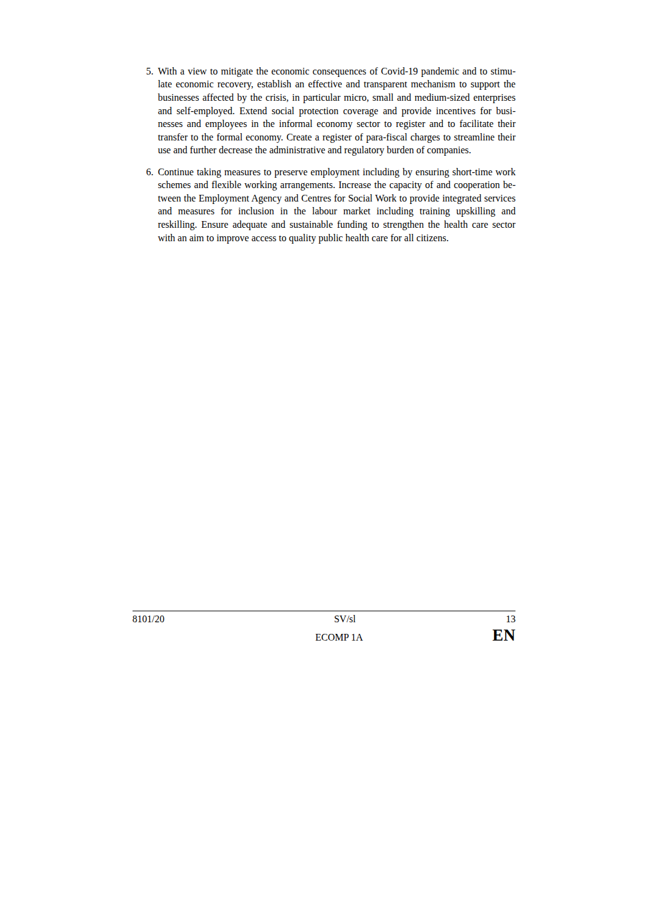5. With a view to mitigate the economic consequences of Covid-19 pandemic and to stimulate economic recovery, establish an effective and transparent mechanism to support the businesses affected by the crisis, in particular micro, small and medium-sized enterprises and self-employed. Extend social protection coverage and provide incentives for businesses and employees in the informal economy sector to register and to facilitate their transfer to the formal economy. Create a register of para-fiscal charges to streamline their use and further decrease the administrative and regulatory burden of companies.
6. Continue taking measures to preserve employment including by ensuring short-time work schemes and flexible working arrangements. Increase the capacity of and cooperation between the Employment Agency and Centres for Social Work to provide integrated services and measures for inclusion in the labour market including training upskilling and reskilling. Ensure adequate and sustainable funding to strengthen the health care sector with an aim to improve access to quality public health care for all citizens.
8101/20 SV/sl 13
8101/20 ECOMP 1A EN